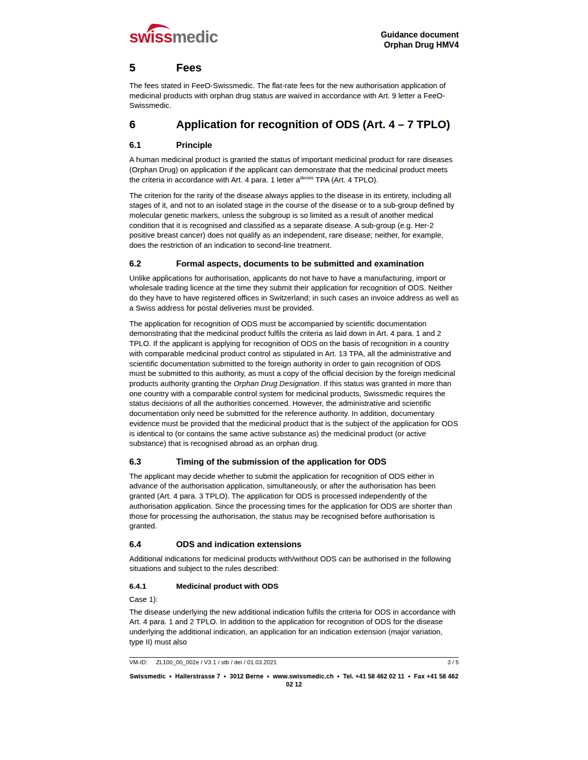swissmedic
Guidance document
Orphan Drug HMV4
5 Fees
The fees stated in FeeO-Swissmedic. The flat-rate fees for the new authorisation application of medicinal products with orphan drug status are waived in accordance with Art. 9 letter a FeeO-Swissmedic.
6 Application for recognition of ODS (Art. 4 – 7 TPLO)
6.1 Principle
A human medicinal product is granted the status of important medicinal product for rare diseases (Orphan Drug) on application if the applicant can demonstrate that the medicinal product meets the criteria in accordance with Art. 4 para. 1 letter adecies TPA (Art. 4 TPLO).
The criterion for the rarity of the disease always applies to the disease in its entirety, including all stages of it, and not to an isolated stage in the course of the disease or to a sub-group defined by molecular genetic markers, unless the subgroup is so limited as a result of another medical condition that it is recognised and classified as a separate disease. A sub-group (e.g. Her-2 positive breast cancer) does not qualify as an independent, rare disease; neither, for example, does the restriction of an indication to second-line treatment.
6.2 Formal aspects, documents to be submitted and examination
Unlike applications for authorisation, applicants do not have to have a manufacturing, import or wholesale trading licence at the time they submit their application for recognition of ODS. Neither do they have to have registered offices in Switzerland; in such cases an invoice address as well as a Swiss address for postal deliveries must be provided.
The application for recognition of ODS must be accompanied by scientific documentation demonstrating that the medicinal product fulfils the criteria as laid down in Art. 4 para. 1 and 2 TPLO. If the applicant is applying for recognition of ODS on the basis of recognition in a country with comparable medicinal product control as stipulated in Art. 13 TPA, all the administrative and scientific documentation submitted to the foreign authority in order to gain recognition of ODS must be submitted to this authority, as must a copy of the official decision by the foreign medicinal products authority granting the Orphan Drug Designation. If this status was granted in more than one country with a comparable control system for medicinal products, Swissmedic requires the status decisions of all the authorities concerned. However, the administrative and scientific documentation only need be submitted for the reference authority. In addition, documentary evidence must be provided that the medicinal product that is the subject of the application for ODS is identical to (or contains the same active substance as) the medicinal product (or active substance) that is recognised abroad as an orphan drug.
6.3 Timing of the submission of the application for ODS
The applicant may decide whether to submit the application for recognition of ODS either in advance of the authorisation application, simultaneously, or after the authorisation has been granted (Art. 4 para. 3 TPLO). The application for ODS is processed independently of the authorisation application. Since the processing times for the application for ODS are shorter than those for processing the authorisation, the status may be recognised before authorisation is granted.
6.4 ODS and indication extensions
Additional indications for medicinal products with/without ODS can be authorised in the following situations and subject to the rules described:
6.4.1 Medicinal product with ODS
Case 1):
The disease underlying the new additional indication fulfils the criteria for ODS in accordance with Art. 4 para. 1 and 2 TPLO. In addition to the application for recognition of ODS for the disease underlying the additional indication, an application for an indication extension (major variation, type II) must also
VM-ID: ZL100_00_002e / V3.1 / stb / dei / 01.03.2021 3 / 5
Swissmedic • Hallerstrasse 7 • 3012 Berne • www.swissmedic.ch • Tel. +41 58 462 02 11 • Fax +41 58 462 02 12